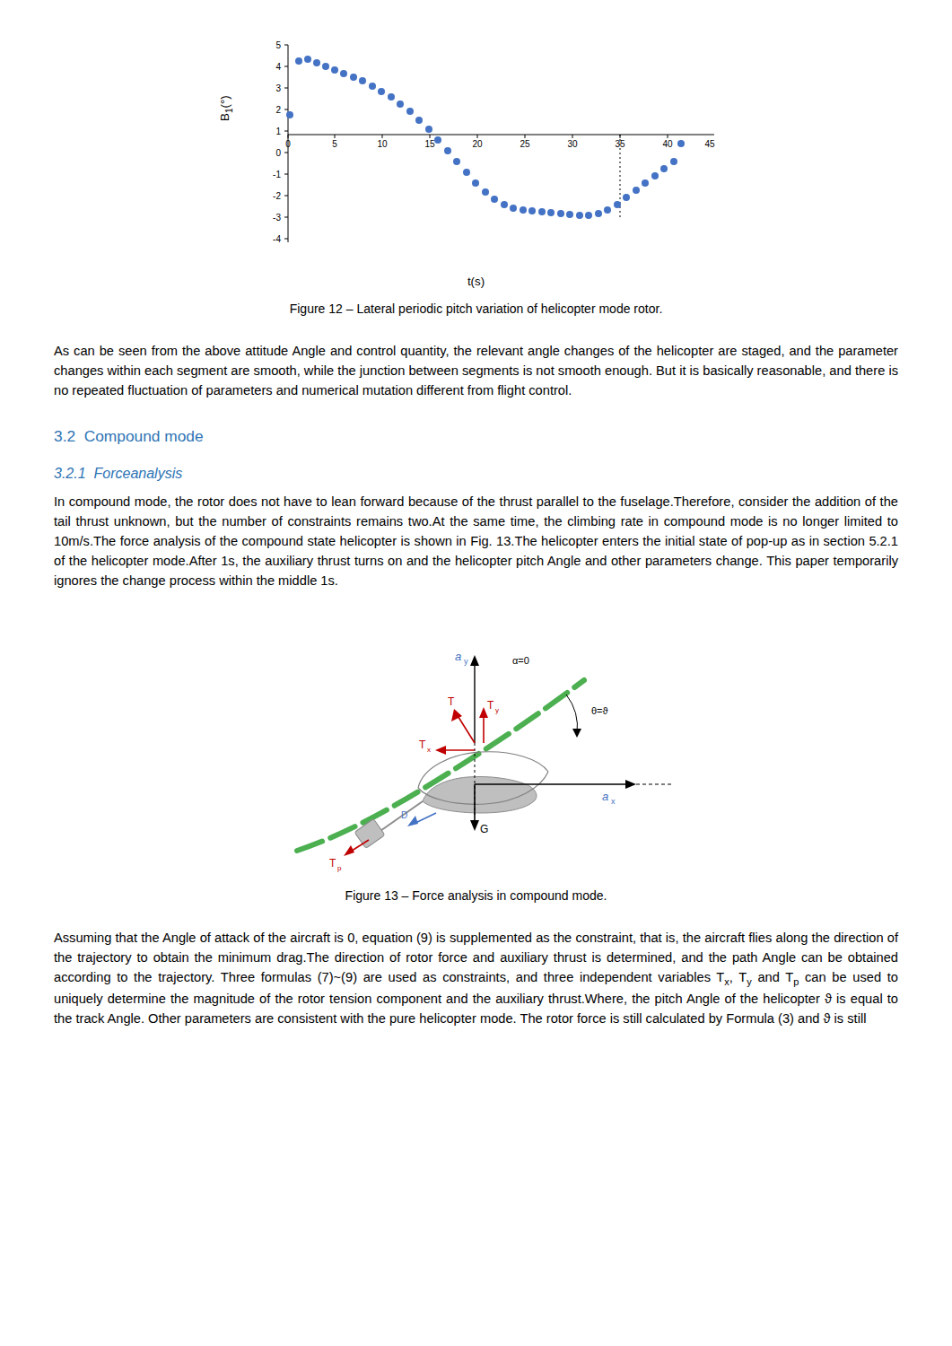5 4 3 2 1 0 -1 -2 -3 -4 0 5 10 15 20 25 30 35 40 45
B1(°)
t(s)
Figure 12 – Lateral periodic pitch variation of helicopter mode rotor.
As can be seen from the above attitude Angle and control quantity, the relevant angle changes of the helicopter are staged, and the parameter changes within each segment are smooth, while the junction between segments is not smooth enough. But it is basically reasonable, and there is no repeated fluctuation of parameters and numerical mutation different from flight control.
3.2 Compound mode
3.2.1 Forceanalysis
In compound mode, the rotor does not have to lean forward because of the thrust parallel to the fuselage.Therefore, consider the addition of the tail thrust unknown, but the number of constraints remains two.At the same time, the climbing rate in compound mode is no longer limited to 10m/s.The force analysis of the compound state helicopter is shown in Fig. 13.The helicopter enters the initial state of pop-up as in section 5.2.1 of the helicopter mode.After 1s, the auxiliary thrust turns on and the helicopter pitch Angle and other parameters change. This paper temporarily ignores the change process within the middle 1s.
a y a x T T y T x G D T p α=0 θ=ϑ
Figure 13 – Force analysis in compound mode.
Assuming that the Angle of attack of the aircraft is 0, equation (9) is supplemented as the constraint, that is, the aircraft flies along the direction of the trajectory to obtain the minimum drag.The direction of rotor force and auxiliary thrust is determined, and the path Angle can be obtained according to the trajectory. Three formulas (7)~(9) are used as constraints, and three independent variables Tx, Ty and Tp can be used to uniquely determine the magnitude of the rotor tension component and the auxiliary thrust.Where, the pitch Angle of the helicopter ϑ is equal to the track Angle. Other parameters are consistent with the pure helicopter mode. The rotor force is still calculated by Formula (3) and ϑ is still